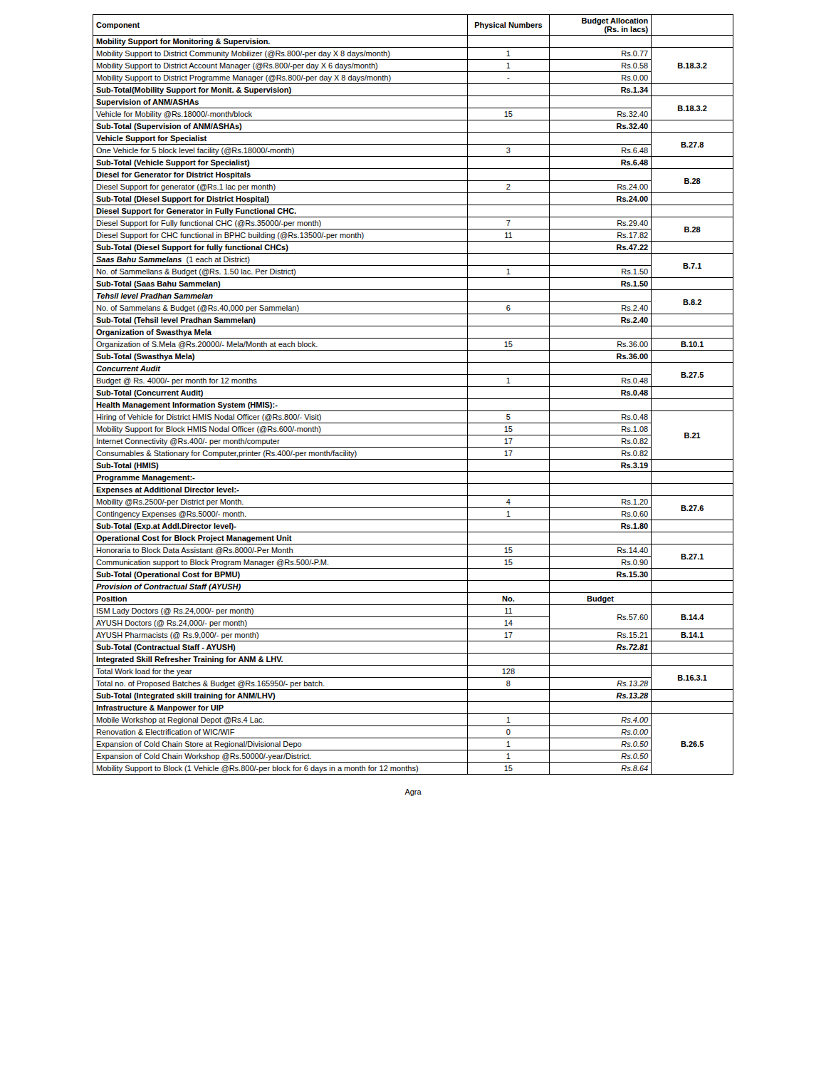| Component | Physical Numbers | Budget Allocation (Rs. in lacs) | |
| --- | --- | --- | --- |
| Mobility Support for Monitoring & Supervision. | | | |
| Mobility Support to District Community Mobilizer (@Rs.800/-per day X 8 days/month) | 1 | Rs.0.77 | B.18.3.2 |
| Mobility Support to District Account Manager (@Rs.800/-per day X 6 days/month) | 1 | Rs.0.58 |
| Mobility Support to District Programme Manager (@Rs.800/-per day X 8 days/month) | - | Rs.0.00 |
| Sub-Total(Mobility Support for Monit. & Supervision) | | Rs.1.34 | |
| Supervision of ANM/ASHAs | | | B.18.3.2 |
| Vehicle for Mobility @Rs.18000/-month/block | 15 | Rs.32.40 |
| Sub-Total (Supervision of ANM/ASHAs) | | Rs.32.40 | |
| Vehicle Support for Specialist | | | B.27.8 |
| One Vehicle for 5 block level facility (@Rs.18000/-month) | 3 | Rs.6.48 |
| Sub-Total (Vehicle Support for Specialist) | | Rs.6.48 | |
| Diesel for Generator for District Hospitals | | | B.28 |
| Diesel Support for generator (@Rs.1 lac per month) | 2 | Rs.24.00 |
| Sub-Total (Diesel Support for District Hospital) | | Rs.24.00 | |
| Diesel Support for Generator in Fully Functional CHC. | | | |
| Diesel Support for Fully functional CHC (@Rs.35000/-per month) | 7 | Rs.29.40 | B.28 |
| Diesel Support for CHC functional in BPHC building (@Rs.13500/-per month) | 11 | Rs.17.82 |
| Sub-Total (Diesel Support for fully functional CHCs) | | Rs.47.22 | |
| Saas Bahu Sammelans (1 each at District) | | | B.7.1 |
| No. of Sammellans & Budget (@Rs. 1.50 lac. Per District) | 1 | Rs.1.50 |
| Sub-Total (Saas Bahu Sammelan) | | Rs.1.50 | |
| Tehsil level Pradhan Sammelan | | | B.8.2 |
| No. of Sammelans & Budget (@Rs.40,000 per Sammelan) | 6 | Rs.2.40 |
| Sub-Total (Tehsil level Pradhan Sammelan) | | Rs.2.40 | |
| Organization of Swasthya Mela | | | |
| Organization of S.Mela @Rs.20000/- Mela/Month at each block. | 15 | Rs.36.00 | B.10.1 |
| Sub-Total (Swasthya Mela) | | Rs.36.00 | |
| Concurrent Audit | | | B.27.5 |
| Budget @ Rs. 4000/- per month for 12 months | 1 | Rs.0.48 |
| Sub-Total (Concurrent Audit) | | Rs.0.48 | |
| Health Management Information System (HMIS):- | | | |
| Hiring of Vehicle for District HMIS Nodal Officer (@Rs.800/- Visit) | 5 | Rs.0.48 | B.21 |
| Mobility Support for Block HMIS Nodal Officer (@Rs.600/-month) | 15 | Rs.1.08 |
| Internet Connectivity @Rs.400/- per month/computer | 17 | Rs.0.82 |
| Consumables & Stationary for Computer,printer (Rs.400/-per month/facility) | 17 | Rs.0.82 |
| Sub-Total (HMIS) | | Rs.3.19 | |
| Programme Management:- | | | |
| Expenses at Additional Director level:- | | | |
| Mobility @Rs.2500/-per District per Month. | 4 | Rs.1.20 | B.27.6 |
| Contingency Expenses @Rs.5000/- month. | 1 | Rs.0.60 |
| Sub-Total (Exp.at Addl.Director level)- | | Rs.1.80 | |
| Operational Cost for Block Project Management Unit | | | |
| Honoraria to Block Data Assistant @Rs.8000/-Per Month | 15 | Rs.14.40 | B.27.1 |
| Communication support to Block Program Manager @Rs.500/-P.M. | 15 | Rs.0.90 |
| Sub-Total (Operational Cost for BPMU) | | Rs.15.30 | |
| Provision of Contractual Staff (AYUSH) | | | |
| Position | No. | Budget | |
| ISM Lady Doctors (@ Rs.24,000/- per month) | 11 | Rs.57.60 | B.14.4 |
| AYUSH Doctors (@ Rs.24,000/- per month) | 14 |
| AYUSH Pharmacists (@ Rs.9,000/- per month) | 17 | Rs.15.21 | B.14.1 |
| Sub-Total (Contractual Staff - AYUSH) | | Rs.72.81 | |
| Integrated Skill Refresher Training for ANM & LHV. | | | |
| Total Work load for the year | 128 | | B.16.3.1 |
| Total no. of Proposed Batches & Budget @Rs.165950/- per batch. | 8 | Rs.13.28 |
| Sub-Total (Integrated skill training for ANM/LHV) | | Rs.13.28 | |
| Infrastructure & Manpower for UIP | | | |
| Mobile Workshop at Regional Depot @Rs.4 Lac. | 1 | Rs.4.00 | B.26.5 |
| Renovation & Electrification of WIC/WIF | 0 | Rs.0.00 |
| Expansion of Cold Chain Store at Regional/Divisional Depo | 1 | Rs.0.50 |
| Expansion of Cold Chain Workshop @Rs.50000/-year/District. | 1 | Rs.0.50 |
| Mobility Support to Block (1 Vehicle @Rs.800/-per block for 6 days in a month for 12 months) | 15 | Rs.8.64 |
Agra